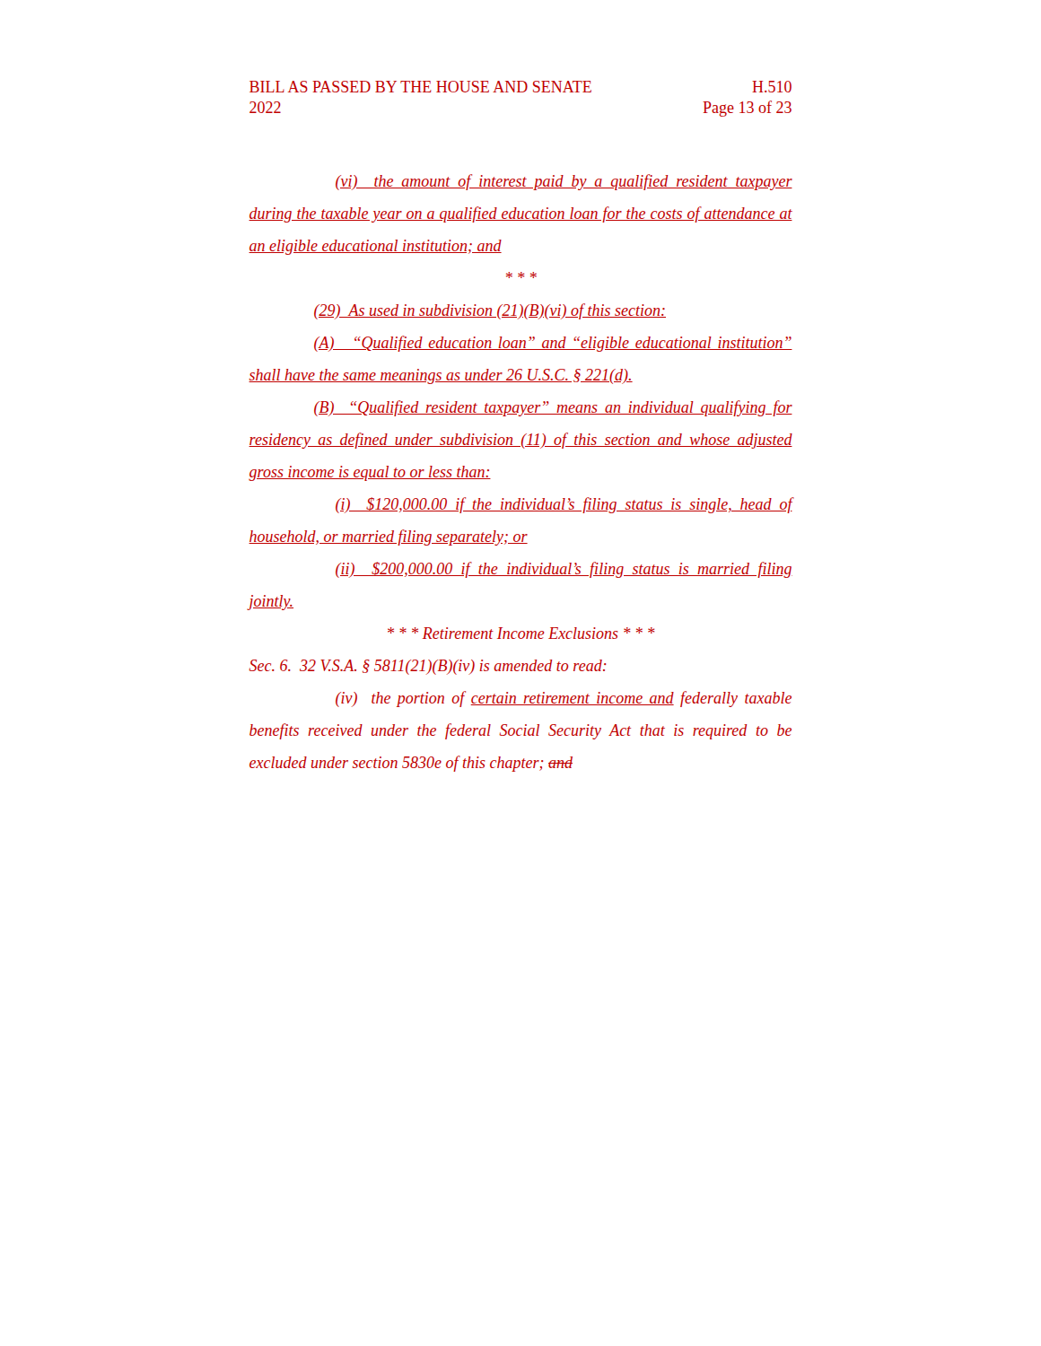BILL AS PASSED BY THE HOUSE AND SENATE
2022
H.510
Page 13 of 23
(vi) the amount of interest paid by a qualified resident taxpayer during the taxable year on a qualified education loan for the costs of attendance at an eligible educational institution; and
* * *
(29) As used in subdivision (21)(B)(vi) of this section:
(A) “Qualified education loan” and “eligible educational institution” shall have the same meanings as under 26 U.S.C. § 221(d).
(B) “Qualified resident taxpayer” means an individual qualifying for residency as defined under subdivision (11) of this section and whose adjusted gross income is equal to or less than:
(i) $120,000.00 if the individual’s filing status is single, head of household, or married filing separately; or
(ii) $200,000.00 if the individual’s filing status is married filing jointly.
* * * Retirement Income Exclusions * * *
Sec. 6. 32 V.S.A. § 5811(21)(B)(iv) is amended to read:
(iv) the portion of certain retirement income and federally taxable benefits received under the federal Social Security Act that is required to be excluded under section 5830e of this chapter; and